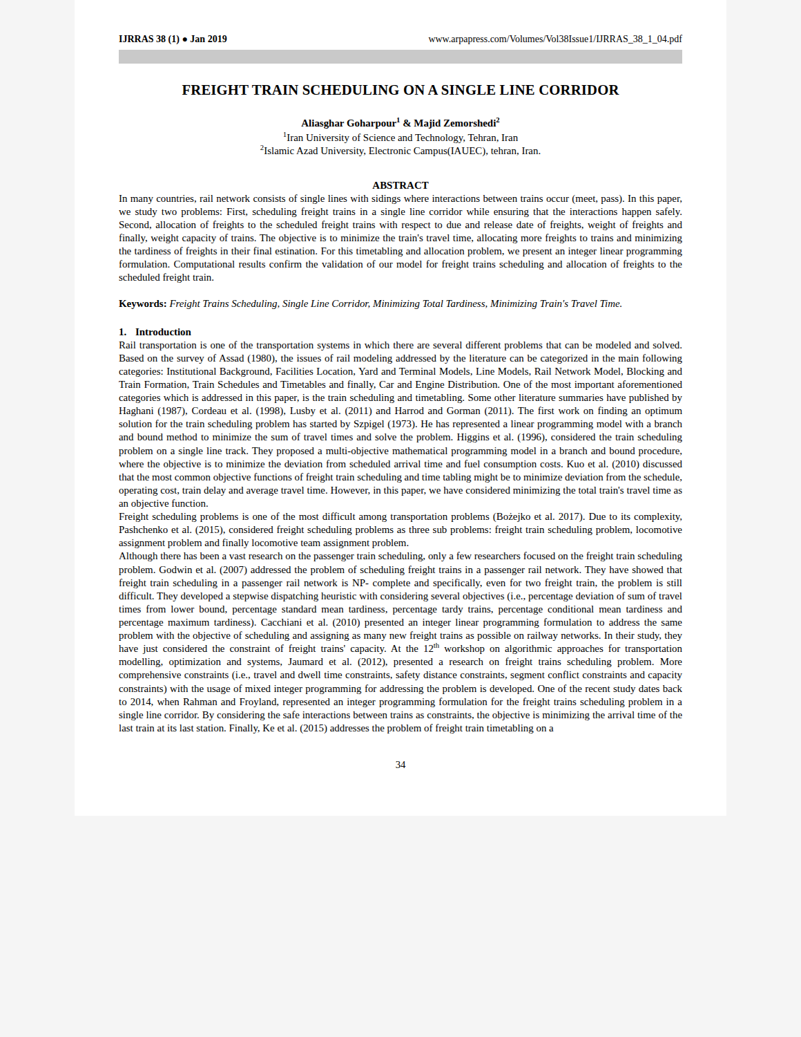IJRRAS 38 (1) ● Jan 2019
www.arpapress.com/Volumes/Vol38Issue1/IJRRAS_38_1_04.pdf
FREIGHT TRAIN SCHEDULING ON A SINGLE LINE CORRIDOR
Aliasghar Goharpour1 & Majid Zemorshedi2
1Iran University of Science and Technology, Tehran, Iran
2Islamic Azad University, Electronic Campus(IAUEC), tehran, Iran.
ABSTRACT
In many countries, rail network consists of single lines with sidings where interactions between trains occur (meet, pass). In this paper, we study two problems: First, scheduling freight trains in a single line corridor while ensuring that the interactions happen safely. Second, allocation of freights to the scheduled freight trains with respect to due and release date of freights, weight of freights and finally, weight capacity of trains. The objective is to minimize the train's travel time, allocating more freights to trains and minimizing the tardiness of freights in their final estination. For this timetabling and allocation problem, we present an integer linear programming formulation. Computational results confirm the validation of our model for freight trains scheduling and allocation of freights to the scheduled freight train.
Keywords: Freight Trains Scheduling, Single Line Corridor, Minimizing Total Tardiness, Minimizing Train's Travel Time.
1. Introduction
Rail transportation is one of the transportation systems in which there are several different problems that can be modeled and solved. Based on the survey of Assad (1980), the issues of rail modeling addressed by the literature can be categorized in the main following categories: Institutional Background, Facilities Location, Yard and Terminal Models, Line Models, Rail Network Model, Blocking and Train Formation, Train Schedules and Timetables and finally, Car and Engine Distribution. One of the most important aforementioned categories which is addressed in this paper, is the train scheduling and timetabling. Some other literature summaries have published by Haghani (1987), Cordeau et al. (1998), Lusby et al. (2011) and Harrod and Gorman (2011). The first work on finding an optimum solution for the train scheduling problem has started by Szpigel (1973). He has represented a linear programming model with a branch and bound method to minimize the sum of travel times and solve the problem. Higgins et al. (1996), considered the train scheduling problem on a single line track. They proposed a multi-objective mathematical programming model in a branch and bound procedure, where the objective is to minimize the deviation from scheduled arrival time and fuel consumption costs. Kuo et al. (2010) discussed that the most common objective functions of freight train scheduling and time tabling might be to minimize deviation from the schedule, operating cost, train delay and average travel time. However, in this paper, we have considered minimizing the total train's travel time as an objective function.
Freight scheduling problems is one of the most difficult among transportation problems (Bożejko et al. 2017). Due to its complexity, Pashchenko et al. (2015), considered freight scheduling problems as three sub problems: freight train scheduling problem, locomotive assignment problem and finally locomotive team assignment problem.
Although there has been a vast research on the passenger train scheduling, only a few researchers focused on the freight train scheduling problem. Godwin et al. (2007) addressed the problem of scheduling freight trains in a passenger rail network. They have showed that freight train scheduling in a passenger rail network is NP- complete and specifically, even for two freight train, the problem is still difficult. They developed a stepwise dispatching heuristic with considering several objectives (i.e., percentage deviation of sum of travel times from lower bound, percentage standard mean tardiness, percentage tardy trains, percentage conditional mean tardiness and percentage maximum tardiness). Cacchiani et al. (2010) presented an integer linear programming formulation to address the same problem with the objective of scheduling and assigning as many new freight trains as possible on railway networks. In their study, they have just considered the constraint of freight trains' capacity. At the 12th workshop on algorithmic approaches for transportation modelling, optimization and systems, Jaumard et al. (2012), presented a research on freight trains scheduling problem. More comprehensive constraints (i.e., travel and dwell time constraints, safety distance constraints, segment conflict constraints and capacity constraints) with the usage of mixed integer programming for addressing the problem is developed. One of the recent study dates back to 2014, when Rahman and Froyland, represented an integer programming formulation for the freight trains scheduling problem in a single line corridor. By considering the safe interactions between trains as constraints, the objective is minimizing the arrival time of the last train at its last station. Finally, Ke et al. (2015) addresses the problem of freight train timetabling on a
34